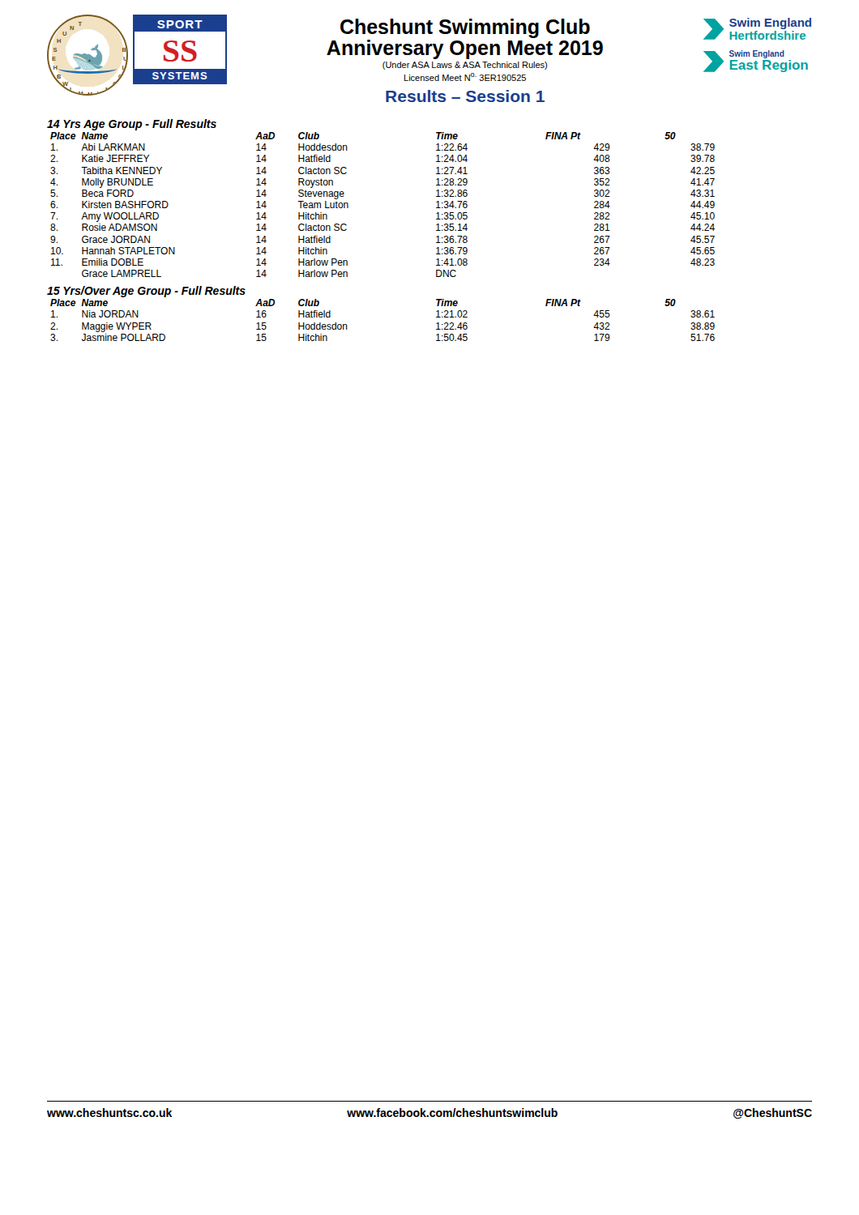C H E S H U N T S W I M M I N G C L U B
🐋
SPORT
SS
SYSTEMS
Cheshunt Swimming Club
Anniversary Open Meet 2019
(Under ASA Laws & ASA Technical Rules)
Licensed Meet No. 3ER190525
Results – Session 1
Swim England
Hertfordshire
Swim England
East Region
14 Yrs Age Group - Full Results
| Place | Name | AaD | Club | Time | FINA Pt | 50 |
| --- | --- | --- | --- | --- | --- | --- |
| 1. | Abi LARKMAN | 14 | Hoddesdon | 1:22.64 | 429 | 38.79 |
| 2. | Katie JEFFREY | 14 | Hatfield | 1:24.04 | 408 | 39.78 |
| 3. | Tabitha KENNEDY | 14 | Clacton SC | 1:27.41 | 363 | 42.25 |
| 4. | Molly BRUNDLE | 14 | Royston | 1:28.29 | 352 | 41.47 |
| 5. | Beca FORD | 14 | Stevenage | 1:32.86 | 302 | 43.31 |
| 6. | Kirsten BASHFORD | 14 | Team Luton | 1:34.76 | 284 | 44.49 |
| 7. | Amy WOOLLARD | 14 | Hitchin | 1:35.05 | 282 | 45.10 |
| 8. | Rosie ADAMSON | 14 | Clacton SC | 1:35.14 | 281 | 44.24 |
| 9. | Grace JORDAN | 14 | Hatfield | 1:36.78 | 267 | 45.57 |
| 10. | Hannah STAPLETON | 14 | Hitchin | 1:36.79 | 267 | 45.65 |
| 11. | Emilia DOBLE | 14 | Harlow Pen | 1:41.08 | 234 | 48.23 |
| | Grace LAMPRELL | 14 | Harlow Pen | DNC | | |
15 Yrs/Over Age Group - Full Results
| Place | Name | AaD | Club | Time | FINA Pt | 50 |
| --- | --- | --- | --- | --- | --- | --- |
| 1. | Nia JORDAN | 16 | Hatfield | 1:21.02 | 455 | 38.61 |
| 2. | Maggie WYPER | 15 | Hoddesdon | 1:22.46 | 432 | 38.89 |
| 3. | Jasmine POLLARD | 15 | Hitchin | 1:50.45 | 179 | 51.76 |
www.cheshuntsc.co.uk
www.facebook.com/cheshuntswimclub
@CheshuntSC